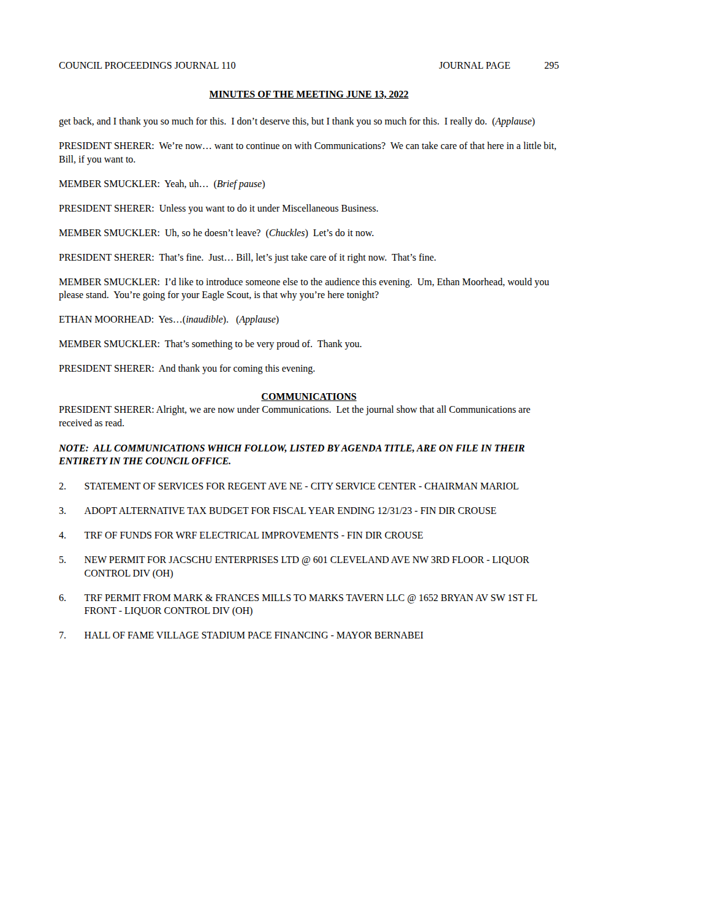COUNCIL PROCEEDINGS JOURNAL 110
JOURNAL PAGE 295
MINUTES OF THE MEETING JUNE 13, 2022
get back, and I thank you so much for this. I don’t deserve this, but I thank you so much for this. I really do. (Applause)
PRESIDENT SHERER: We’re now… want to continue on with Communications? We can take care of that here in a little bit, Bill, if you want to.
MEMBER SMUCKLER: Yeah, uh… (Brief pause)
PRESIDENT SHERER: Unless you want to do it under Miscellaneous Business.
MEMBER SMUCKLER: Uh, so he doesn’t leave? (Chuckles) Let’s do it now.
PRESIDENT SHERER: That’s fine. Just… Bill, let’s just take care of it right now. That’s fine.
MEMBER SMUCKLER: I’d like to introduce someone else to the audience this evening. Um, Ethan Moorhead, would you please stand. You’re going for your Eagle Scout, is that why you’re here tonight?
ETHAN MOORHEAD: Yes…(inaudible). (Applause)
MEMBER SMUCKLER: That’s something to be very proud of. Thank you.
PRESIDENT SHERER: And thank you for coming this evening.
COMMUNICATIONS
PRESIDENT SHERER: Alright, we are now under Communications. Let the journal show that all Communications are received as read.
NOTE: ALL COMMUNICATIONS WHICH FOLLOW, LISTED BY AGENDA TITLE, ARE ON FILE IN THEIR ENTIRETY IN THE COUNCIL OFFICE.
2. STATEMENT OF SERVICES FOR REGENT AVE NE - CITY SERVICE CENTER - CHAIRMAN MARIOL
3. ADOPT ALTERNATIVE TAX BUDGET FOR FISCAL YEAR ENDING 12/31/23 - FIN DIR CROUSE
4. TRF OF FUNDS FOR WRF ELECTRICAL IMPROVEMENTS - FIN DIR CROUSE
5. NEW PERMIT FOR JACSCHU ENTERPRISES LTD @ 601 CLEVELAND AVE NW 3RD FLOOR - LIQUOR CONTROL DIV (OH)
6. TRF PERMIT FROM MARK & FRANCES MILLS TO MARKS TAVERN LLC @ 1652 BRYAN AV SW 1ST FL FRONT - LIQUOR CONTROL DIV (OH)
7. HALL OF FAME VILLAGE STADIUM PACE FINANCING - MAYOR BERNABEI